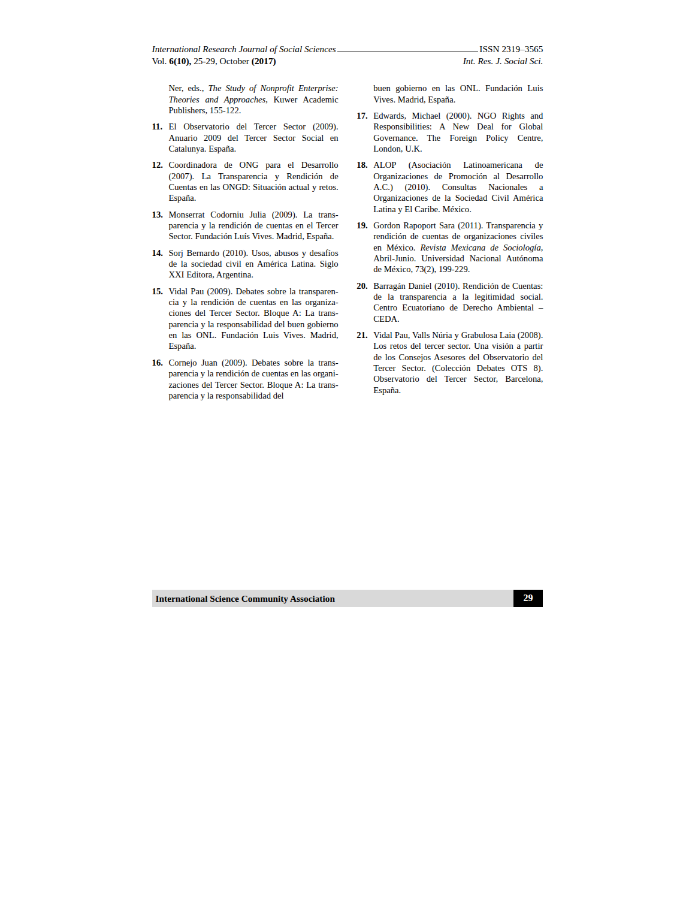International Research Journal of Social Sciences ISSN 2319–3565
Vol. 6(10), 25-29, October (2017) Int. Res. J. Social Sci.
Ner, eds., The Study of Nonprofit Enterprise: Theories and Approaches, Kuwer Academic Publishers, 155-122.
11. El Observatorio del Tercer Sector (2009). Anuario 2009 del Tercer Sector Social en Catalunya. España.
12. Coordinadora de ONG para el Desarrollo (2007). La Transparencia y Rendición de Cuentas en las ONGD: Situación actual y retos. España.
13. Monserrat Codorniu Julia (2009). La transparencia y la rendición de cuentas en el Tercer Sector. Fundación Luís Vives. Madrid, España.
14. Sorj Bernardo (2010). Usos, abusos y desafíos de la sociedad civil en América Latina. Siglo XXI Editora, Argentina.
15. Vidal Pau (2009). Debates sobre la transparencia y la rendición de cuentas en las organizaciones del Tercer Sector. Bloque A: La transparencia y la responsabilidad del buen gobierno en las ONL. Fundación Luis Vives. Madrid, España.
16. Cornejo Juan (2009). Debates sobre la transparencia y la rendición de cuentas en las organizaciones del Tercer Sector. Bloque A: La transparencia y la responsabilidad del
buen gobierno en las ONL. Fundación Luis Vives. Madrid, España.
17. Edwards, Michael (2000). NGO Rights and Responsibilities: A New Deal for Global Governance. The Foreign Policy Centre, London, U.K.
18. ALOP (Asociación Latinoamericana de Organizaciones de Promoción al Desarrollo A.C.) (2010). Consultas Nacionales a Organizaciones de la Sociedad Civil América Latina y El Caribe. México.
19. Gordon Rapoport Sara (2011). Transparencia y rendición de cuentas de organizaciones civiles en México. Revista Mexicana de Sociología, Abril-Junio. Universidad Nacional Autónoma de México, 73(2), 199-229.
20. Barragán Daniel (2010). Rendición de Cuentas: de la transparencia a la legitimidad social. Centro Ecuatoriano de Derecho Ambiental – CEDA.
21. Vidal Pau, Valls Núria y Grabulosa Laia (2008). Los retos del tercer sector. Una visión a partir de los Consejos Asesores del Observatorio del Tercer Sector. (Colección Debates OTS 8). Observatorio del Tercer Sector, Barcelona, España.
International Science Community Association
29